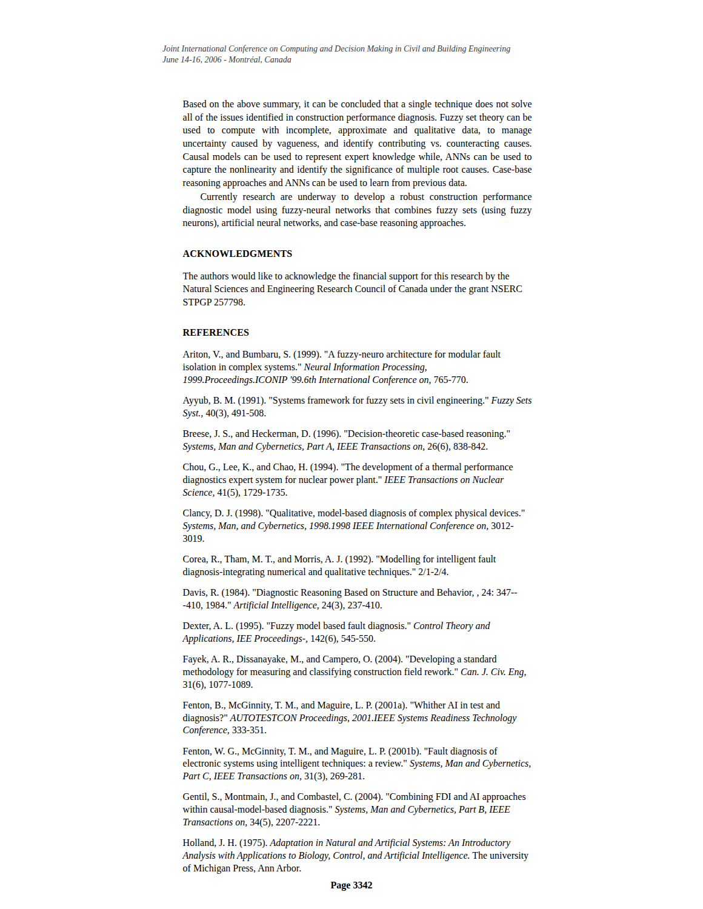Joint International Conference on Computing and Decision Making in Civil and Building Engineering
June 14-16, 2006 - Montréal, Canada
Based on the above summary, it can be concluded that a single technique does not solve all of the issues identified in construction performance diagnosis. Fuzzy set theory can be used to compute with incomplete, approximate and qualitative data, to manage uncertainty caused by vagueness, and identify contributing vs. counteracting causes. Causal models can be used to represent expert knowledge while, ANNs can be used to capture the nonlinearity and identify the significance of multiple root causes. Case-base reasoning approaches and ANNs can be used to learn from previous data.
Currently research are underway to develop a robust construction performance diagnostic model using fuzzy-neural networks that combines fuzzy sets (using fuzzy neurons), artificial neural networks, and case-base reasoning approaches.
ACKNOWLEDGMENTS
The authors would like to acknowledge the financial support for this research by the Natural Sciences and Engineering Research Council of Canada under the grant NSERC STPGP 257798.
REFERENCES
Ariton, V., and Bumbaru, S. (1999). "A fuzzy-neuro architecture for modular fault isolation in complex systems." Neural Information Processing, 1999.Proceedings.ICONIP '99.6th International Conference on, 765-770.
Ayyub, B. M. (1991). "Systems framework for fuzzy sets in civil engineering." Fuzzy Sets Syst., 40(3), 491-508.
Breese, J. S., and Heckerman, D. (1996). "Decision-theoretic case-based reasoning." Systems, Man and Cybernetics, Part A, IEEE Transactions on, 26(6), 838-842.
Chou, G., Lee, K., and Chao, H. (1994). "The development of a thermal performance diagnostics expert system for nuclear power plant." IEEE Transactions on Nuclear Science, 41(5), 1729-1735.
Clancy, D. J. (1998). "Qualitative, model-based diagnosis of complex physical devices." Systems, Man, and Cybernetics, 1998.1998 IEEE International Conference on, 3012-3019.
Corea, R., Tham, M. T., and Morris, A. J. (1992). "Modelling for intelligent fault diagnosis-integrating numerical and qualitative techniques." 2/1-2/4.
Davis, R. (1984). "Diagnostic Reasoning Based on Structure and Behavior, , 24: 347---410, 1984." Artificial Intelligence, 24(3), 237-410.
Dexter, A. L. (1995). "Fuzzy model based fault diagnosis." Control Theory and Applications, IEE Proceedings-, 142(6), 545-550.
Fayek, A. R., Dissanayake, M., and Campero, O. (2004). "Developing a standard methodology for measuring and classifying construction field rework." Can. J. Civ. Eng, 31(6), 1077-1089.
Fenton, B., McGinnity, T. M., and Maguire, L. P. (2001a). "Whither AI in test and diagnosis?" AUTOTESTCON Proceedings, 2001.IEEE Systems Readiness Technology Conference, 333-351.
Fenton, W. G., McGinnity, T. M., and Maguire, L. P. (2001b). "Fault diagnosis of electronic systems using intelligent techniques: a review." Systems, Man and Cybernetics, Part C, IEEE Transactions on, 31(3), 269-281.
Gentil, S., Montmain, J., and Combastel, C. (2004). "Combining FDI and AI approaches within causal-model-based diagnosis." Systems, Man and Cybernetics, Part B, IEEE Transactions on, 34(5), 2207-2221.
Holland, J. H. (1975). Adaptation in Natural and Artificial Systems: An Introductory Analysis with Applications to Biology, Control, and Artificial Intelligence. The university of Michigan Press, Ann Arbor.
Page 3342